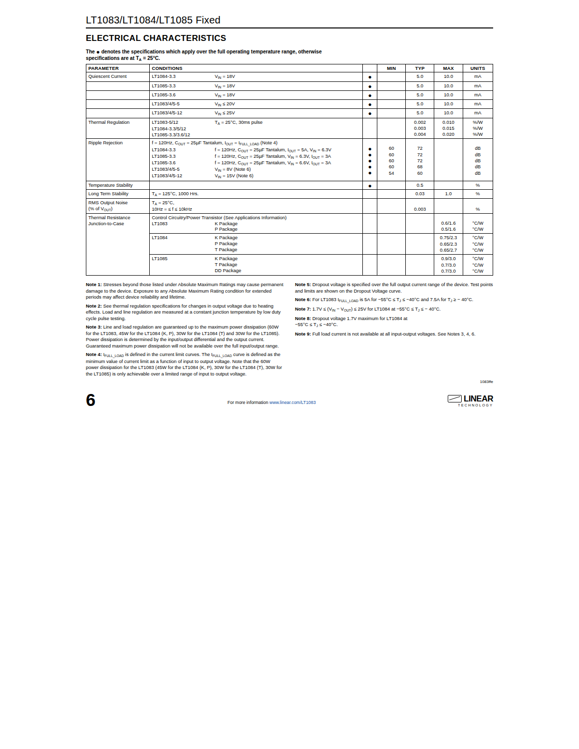LT1083/LT1084/LT1085 Fixed
Electrical Characteristics
The ● denotes the specifications which apply over the full operating temperature range, otherwise specifications are at TA = 25°C.
| PARAMETER | CONDITIONS | | MIN | TYP | MAX | UNITS |
| --- | --- | --- | --- | --- | --- | --- |
| Quiescent Current | LT1084-3.3 V IN = 18V | ● | | 5.0 | 10.0 | mA |
| | LT1085-3.3 V IN = 18V | ● | | 5.0 | 10.0 | mA |
| | LT1085-3.6 V IN = 18V | ● | | 5.0 | 10.0 | mA |
| | LT1083/4/5-5 V IN ≤ 20V | ● | | 5.0 | 10.0 | mA |
| | LT1083/4/5-12 V IN ≤ 25V | ● | | 5.0 | 10.0 | mA |
| Thermal Regulation | LT1083-5/12 T A = 25°C, 30ms pulse LT1084-3.3/5/12 LT1085-3.3/3.6/12 | | | 0.002 0.003 0.004 | 0.010 0.015 0.020 | %/W %/W %/W |
| Ripple Rejection | f = 120Hz, C OUT = 25µF Tantalum, I OUT = I FULL_LOAD (Note 4) LT1084-3.3 f = 120Hz, C OUT = 25µF Tantalum, I OUT = 5A, V IN = 6.3V LT1085-3.3 f = 120Hz, C OUT = 25µF Tantalum, V IN = 6.3V, I OUT = 3A LT1085-3.6 f = 120Hz, C OUT = 25µF Tantalum, V IN = 6.6V, I OUT = 3A LT1083/4/5-5 V IN = 8V (Note 6) LT1083/4/5-12 V IN = 15V (Note 6) | ● ● ● ● ● | 60 60 60 60 54 | 72 72 72 68 60 | | dB dB dB dB dB |
| Temperature Stability | | ● | | 0.5 | | % |
| Long Term Stability | T A = 125°C, 1000 Hrs. | | | 0.03 | 1.0 | % |
| RMS Output Noise (% of V OUT ) | T A = 25°C, 10Hz = ≤ f ≤ 10kHz | | | 0.003 | | % |
| Thermal Resistance Junction-to-Case | Control Circuitry/Power Transistor (See Applications Information) LT1083 K Package P Package | | | | 0.6/1.6 0.5/1.6 | °C/W °C/W |
| LT1084 K Package P Package T Package | | | | 0.75/2.3 0.65/2.3 0.65/2.7 | °C/W °C/W °C/W |
| LT1085 K Package T Package DD Package | | | | 0.9/3.0 0.7/3.0 0.7/3.0 | °C/W °C/W °C/W |
Note 1: Stresses beyond those listed under Absolute Maximum Ratings may cause permanent damage to the device. Exposure to any Absolute Maximum Rating condition for extended periods may affect device reliability and lifetime.
Note 2: See thermal regulation specifications for changes in output voltage due to heating effects. Load and line regulation are measured at a constant junction temperature by low duty cycle pulse testing.
Note 3: Line and load regulation are guaranteed up to the maximum power dissipation (60W for the LT1083, 45W for the LT1084 (K, P), 30W for the LT1084 (T) and 30W for the LT1085). Power dissipation is determined by the input/output differential and the output current. Guaranteed maximum power dissipation will not be available over the full input/output range.
Note 4: IFULL_LOAD is defined in the current limit curves. The IFULL_LOAD curve is defined as the minimum value of current limit as a function of input to output voltage. Note that the 60W power dissipation for the LT1083 (45W for the LT1084 (K, P), 30W for the LT1084 (T), 30W for the LT1085) is only achievable over a limited range of input to output voltage.
Note 5: Dropout voltage is specified over the full output current range of the device. Test points and limits are shown on the Dropout Voltage curve.
Note 6: For LT1083 IFULL_LOAD is 5A for −55°C ≤ TJ ≤ −40°C and 7.5A for TJ ≥ − 40°C.
Note 7: 1.7V ≤ (VIN − VOUT) ≤ 25V for LT1084 at −55°C ≤ TJ ≤ − 40°C.
Note 8: Dropout voltage 1.7V maximum for LT1084 at
−55°C ≤ TJ ≤ −40°C.
Note 9: Full load current is not available at all input-output voltages. See Notes 3, 4, 6.
1083ffe
6
For more information www.linear.com/LT1083
LINEAR
TECHNOLOGY